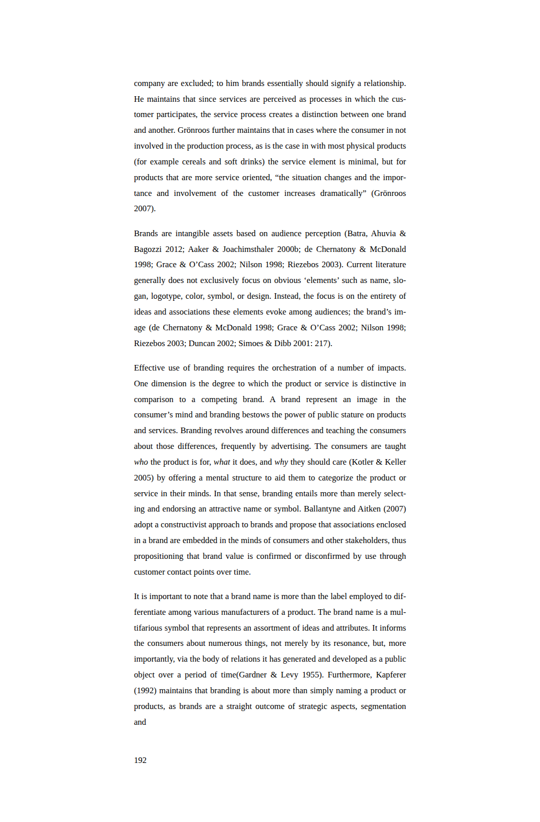company are excluded; to him brands essentially should signify a relationship. He maintains that since services are perceived as processes in which the customer participates, the service process creates a distinction between one brand and another. Grönroos further maintains that in cases where the consumer in not involved in the production process, as is the case in with most physical products (for example cereals and soft drinks) the service element is minimal, but for products that are more service oriented, “the situation changes and the importance and involvement of the customer increases dramatically” (Grönroos 2007).
Brands are intangible assets based on audience perception (Batra, Ahuvia & Bagozzi 2012; Aaker & Joachimsthaler 2000b; de Chernatony & McDonald 1998; Grace & O’Cass 2002; Nilson 1998; Riezebos 2003). Current literature generally does not exclusively focus on obvious ‘elements’ such as name, slogan, logotype, color, symbol, or design. Instead, the focus is on the entirety of ideas and associations these elements evoke among audiences; the brand’s image (de Chernatony & McDonald 1998; Grace & O’Cass 2002; Nilson 1998; Riezebos 2003; Duncan 2002; Simoes & Dibb 2001: 217).
Effective use of branding requires the orchestration of a number of impacts. One dimension is the degree to which the product or service is distinctive in comparison to a competing brand. A brand represent an image in the consumer’s mind and branding bestows the power of public stature on products and services. Branding revolves around differences and teaching the consumers about those differences, frequently by advertising. The consumers are taught who the product is for, what it does, and why they should care (Kotler & Keller 2005) by offering a mental structure to aid them to categorize the product or service in their minds. In that sense, branding entails more than merely selecting and endorsing an attractive name or symbol. Ballantyne and Aitken (2007) adopt a constructivist approach to brands and propose that associations enclosed in a brand are embedded in the minds of consumers and other stakeholders, thus propositioning that brand value is confirmed or disconfirmed by use through customer contact points over time.
It is important to note that a brand name is more than the label employed to differentiate among various manufacturers of a product. The brand name is a multifarious symbol that represents an assortment of ideas and attributes. It informs the consumers about numerous things, not merely by its resonance, but, more importantly, via the body of relations it has generated and developed as a public object over a period of time(Gardner & Levy 1955). Furthermore, Kapferer (1992) maintains that branding is about more than simply naming a product or products, as brands are a straight outcome of strategic aspects, segmentation and
192